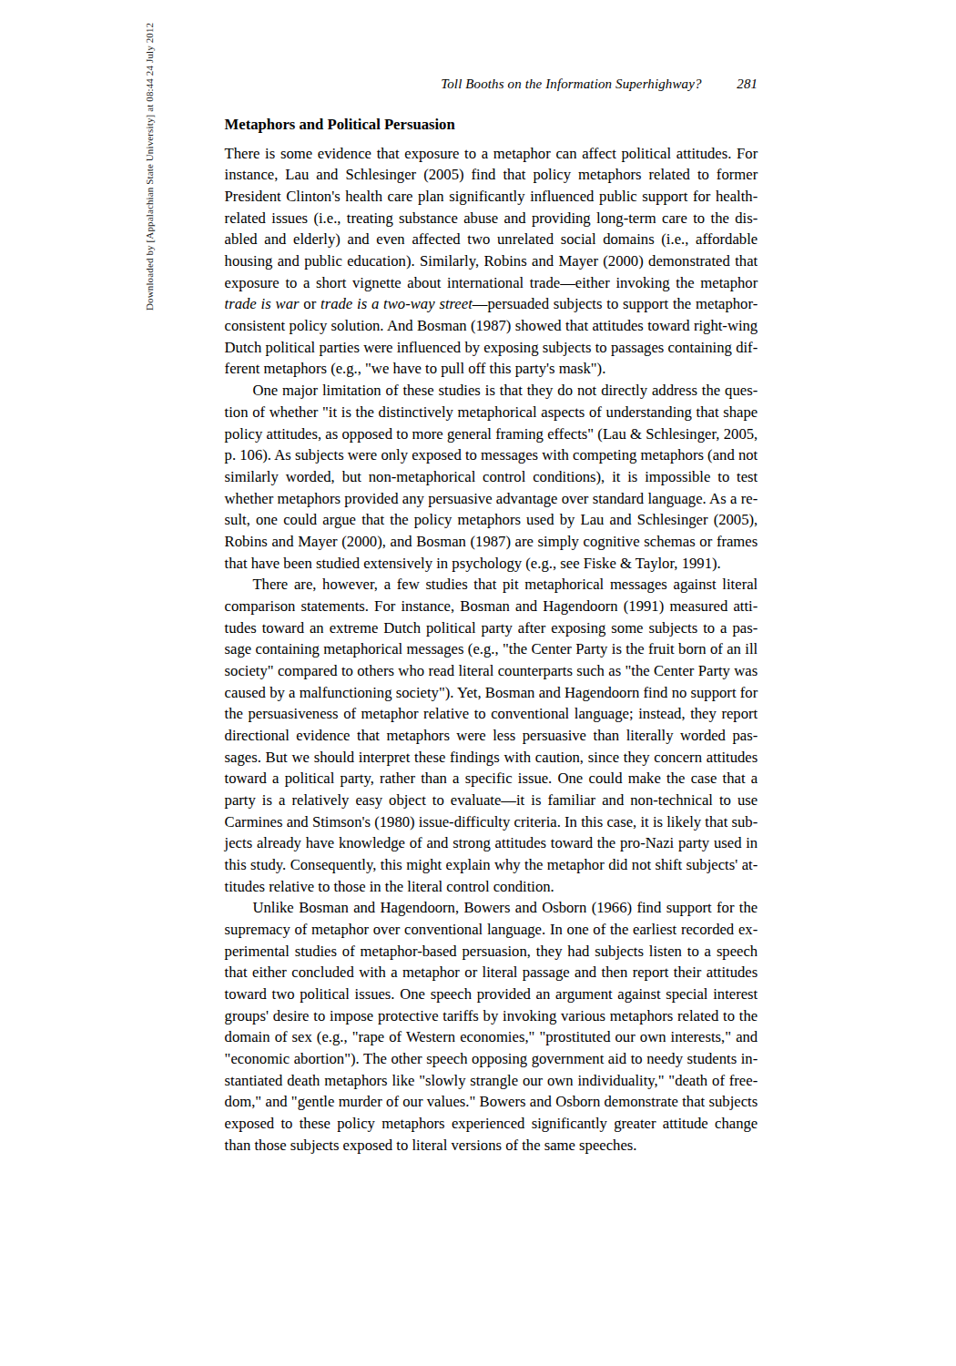Downloaded by [Appalachian State University] at 08:44 24 July 2012
Toll Booths on the Information Superhighway?281
Metaphors and Political Persuasion
There is some evidence that exposure to a metaphor can affect political attitudes. For instance, Lau and Schlesinger (2005) find that policy metaphors related to former President Clinton's health care plan significantly influenced public support for health-related issues (i.e., treating substance abuse and providing long-term care to the disabled and elderly) and even affected two unrelated social domains (i.e., affordable housing and public education). Similarly, Robins and Mayer (2000) demonstrated that exposure to a short vignette about international trade—either invoking the metaphor trade is war or trade is a two-way street—persuaded subjects to support the metaphor-consistent policy solution. And Bosman (1987) showed that attitudes toward right-wing Dutch political parties were influenced by exposing subjects to passages containing different metaphors (e.g., "we have to pull off this party's mask").
One major limitation of these studies is that they do not directly address the question of whether "it is the distinctively metaphorical aspects of understanding that shape policy attitudes, as opposed to more general framing effects" (Lau & Schlesinger, 2005, p. 106). As subjects were only exposed to messages with competing metaphors (and not similarly worded, but non-metaphorical control conditions), it is impossible to test whether metaphors provided any persuasive advantage over standard language. As a result, one could argue that the policy metaphors used by Lau and Schlesinger (2005), Robins and Mayer (2000), and Bosman (1987) are simply cognitive schemas or frames that have been studied extensively in psychology (e.g., see Fiske & Taylor, 1991).
There are, however, a few studies that pit metaphorical messages against literal comparison statements. For instance, Bosman and Hagendoorn (1991) measured attitudes toward an extreme Dutch political party after exposing some subjects to a passage containing metaphorical messages (e.g., "the Center Party is the fruit born of an ill society" compared to others who read literal counterparts such as "the Center Party was caused by a malfunctioning society"). Yet, Bosman and Hagendoorn find no support for the persuasiveness of metaphor relative to conventional language; instead, they report directional evidence that metaphors were less persuasive than literally worded passages. But we should interpret these findings with caution, since they concern attitudes toward a political party, rather than a specific issue. One could make the case that a party is a relatively easy object to evaluate—it is familiar and non-technical to use Carmines and Stimson's (1980) issue-difficulty criteria. In this case, it is likely that subjects already have knowledge of and strong attitudes toward the pro-Nazi party used in this study. Consequently, this might explain why the metaphor did not shift subjects' attitudes relative to those in the literal control condition.
Unlike Bosman and Hagendoorn, Bowers and Osborn (1966) find support for the supremacy of metaphor over conventional language. In one of the earliest recorded experimental studies of metaphor-based persuasion, they had subjects listen to a speech that either concluded with a metaphor or literal passage and then report their attitudes toward two political issues. One speech provided an argument against special interest groups' desire to impose protective tariffs by invoking various metaphors related to the domain of sex (e.g., "rape of Western economies," "prostituted our own interests," and "economic abortion"). The other speech opposing government aid to needy students instantiated death metaphors like "slowly strangle our own individuality," "death of freedom," and "gentle murder of our values." Bowers and Osborn demonstrate that subjects exposed to these policy metaphors experienced significantly greater attitude change than those subjects exposed to literal versions of the same speeches.